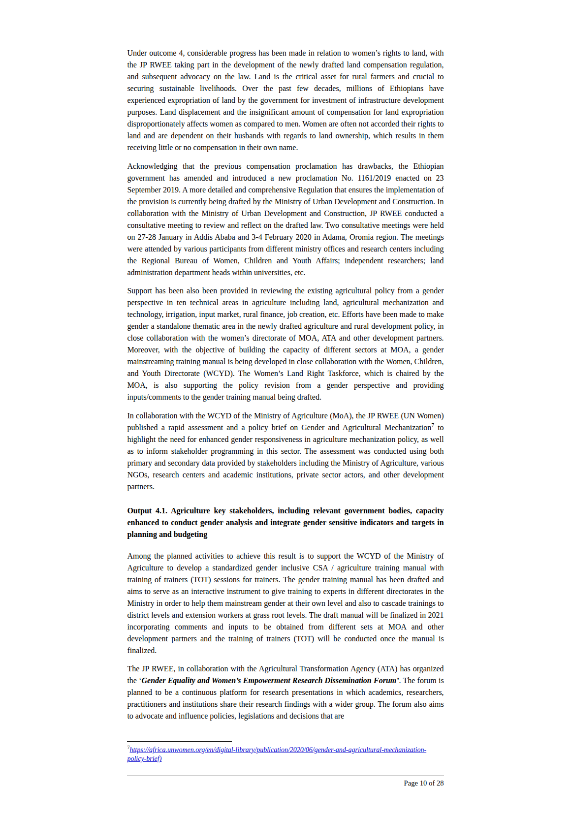Under outcome 4, considerable progress has been made in relation to women’s rights to land, with the JP RWEE taking part in the development of the newly drafted land compensation regulation, and subsequent advocacy on the law. Land is the critical asset for rural farmers and crucial to securing sustainable livelihoods. Over the past few decades, millions of Ethiopians have experienced expropriation of land by the government for investment of infrastructure development purposes. Land displacement and the insignificant amount of compensation for land expropriation disproportionately affects women as compared to men. Women are often not accorded their rights to land and are dependent on their husbands with regards to land ownership, which results in them receiving little or no compensation in their own name.
Acknowledging that the previous compensation proclamation has drawbacks, the Ethiopian government has amended and introduced a new proclamation No. 1161/2019 enacted on 23 September 2019. A more detailed and comprehensive Regulation that ensures the implementation of the provision is currently being drafted by the Ministry of Urban Development and Construction. In collaboration with the Ministry of Urban Development and Construction, JP RWEE conducted a consultative meeting to review and reflect on the drafted law. Two consultative meetings were held on 27-28 January in Addis Ababa and 3-4 February 2020 in Adama, Oromia region. The meetings were attended by various participants from different ministry offices and research centers including the Regional Bureau of Women, Children and Youth Affairs; independent researchers; land administration department heads within universities, etc.
Support has been also been provided in reviewing the existing agricultural policy from a gender perspective in ten technical areas in agriculture including land, agricultural mechanization and technology, irrigation, input market, rural finance, job creation, etc. Efforts have been made to make gender a standalone thematic area in the newly drafted agriculture and rural development policy, in close collaboration with the women’s directorate of MOA, ATA and other development partners. Moreover, with the objective of building the capacity of different sectors at MOA, a gender mainstreaming training manual is being developed in close collaboration with the Women, Children, and Youth Directorate (WCYD). The Women’s Land Right Taskforce, which is chaired by the MOA, is also supporting the policy revision from a gender perspective and providing inputs/comments to the gender training manual being drafted.
In collaboration with the WCYD of the Ministry of Agriculture (MoA), the JP RWEE (UN Women) published a rapid assessment and a policy brief on Gender and Agricultural Mechanization7 to highlight the need for enhanced gender responsiveness in agriculture mechanization policy, as well as to inform stakeholder programming in this sector. The assessment was conducted using both primary and secondary data provided by stakeholders including the Ministry of Agriculture, various NGOs, research centers and academic institutions, private sector actors, and other development partners.
Output 4.1. Agriculture key stakeholders, including relevant government bodies, capacity enhanced to conduct gender analysis and integrate gender sensitive indicators and targets in planning and budgeting
Among the planned activities to achieve this result is to support the WCYD of the Ministry of Agriculture to develop a standardized gender inclusive CSA / agriculture training manual with training of trainers (TOT) sessions for trainers. The gender training manual has been drafted and aims to serve as an interactive instrument to give training to experts in different directorates in the Ministry in order to help them mainstream gender at their own level and also to cascade trainings to district levels and extension workers at grass root levels. The draft manual will be finalized in 2021 incorporating comments and inputs to be obtained from different sets at MOA and other development partners and the training of trainers (TOT) will be conducted once the manual is finalized.
The JP RWEE, in collaboration with the Agricultural Transformation Agency (ATA) has organized the ‘Gender Equality and Women’s Empowerment Research Dissemination Forum’. The forum is planned to be a continuous platform for research presentations in which academics, researchers, practitioners and institutions share their research findings with a wider group. The forum also aims to advocate and influence policies, legislations and decisions that are
7https://africa.unwomen.org/en/digital-library/publication/2020/06/gender-and-agricultural-mechanization-policy-brief)
Page 10 of 28